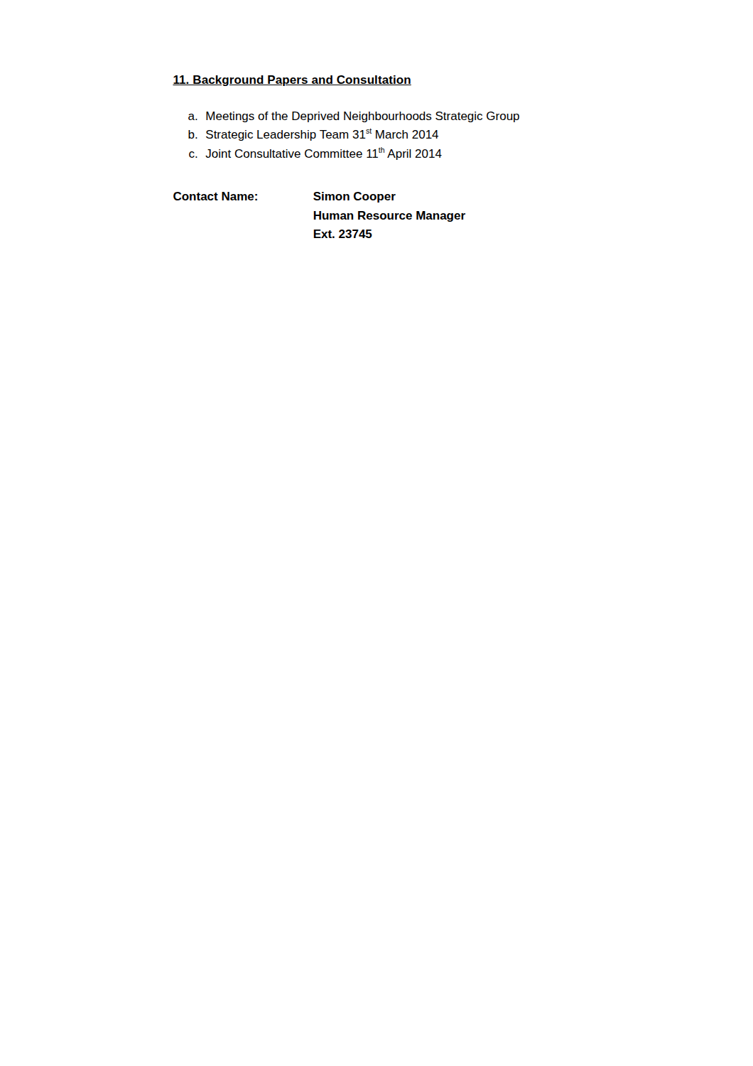11. Background Papers and Consultation
Meetings of the Deprived Neighbourhoods Strategic Group
Strategic Leadership Team 31st March 2014
Joint Consultative Committee 11th April 2014
Contact Name:
Simon Cooper
Human Resource Manager
Ext. 23745